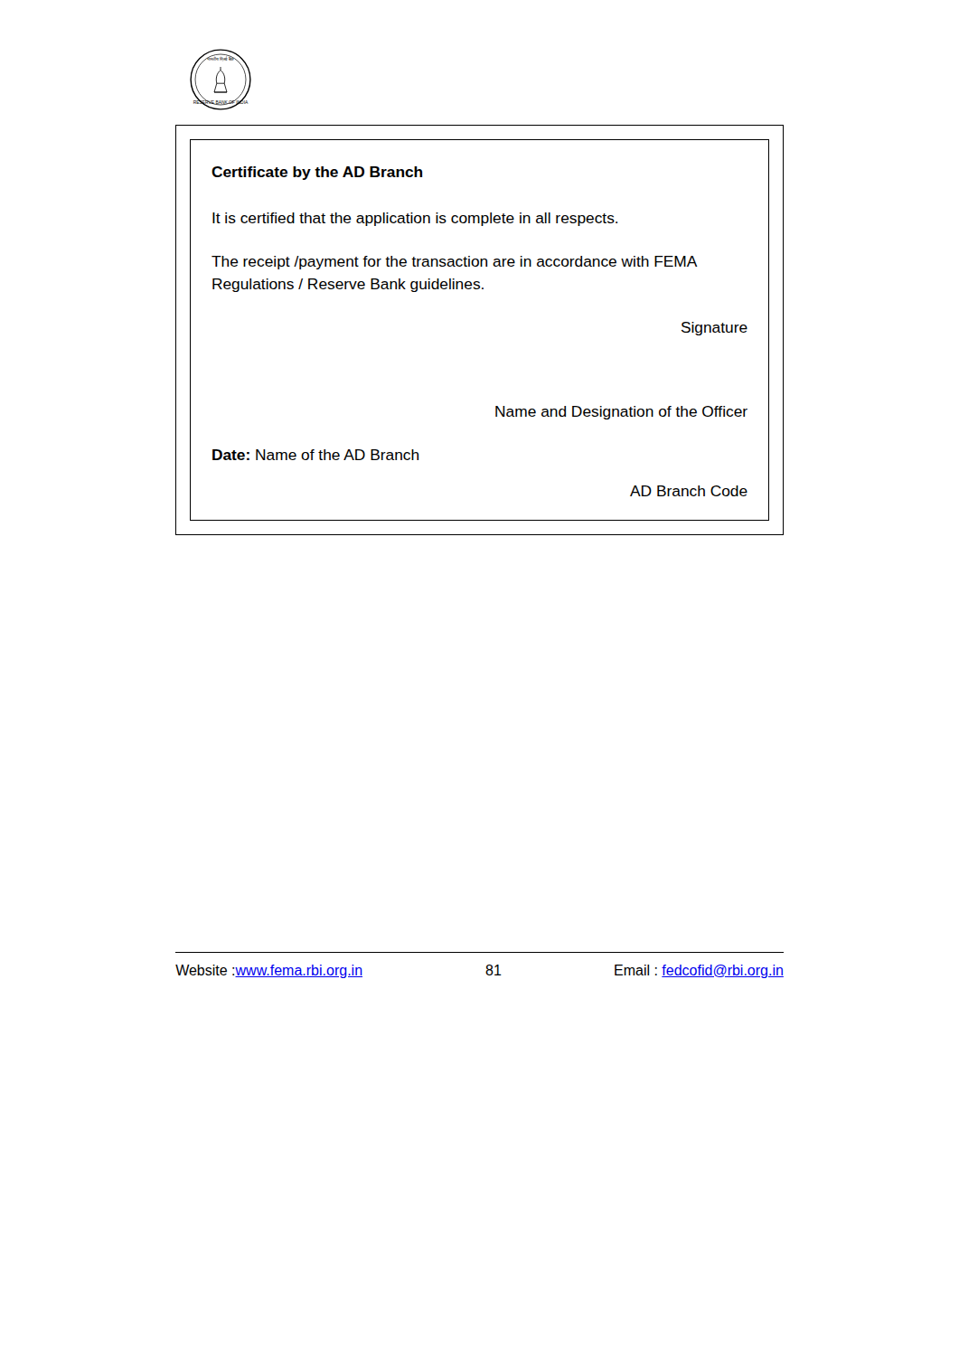Certificate by the AD Branch
It is certified that the application is complete in all respects.
The receipt /payment for the transaction are in accordance with FEMA Regulations / Reserve Bank guidelines.
Signature
Name and Designation of the Officer
Date: Name of the AD Branch
AD Branch Code
Website :www.fema.rbi.org.in 81 Email : fedcofid@rbi.org.in